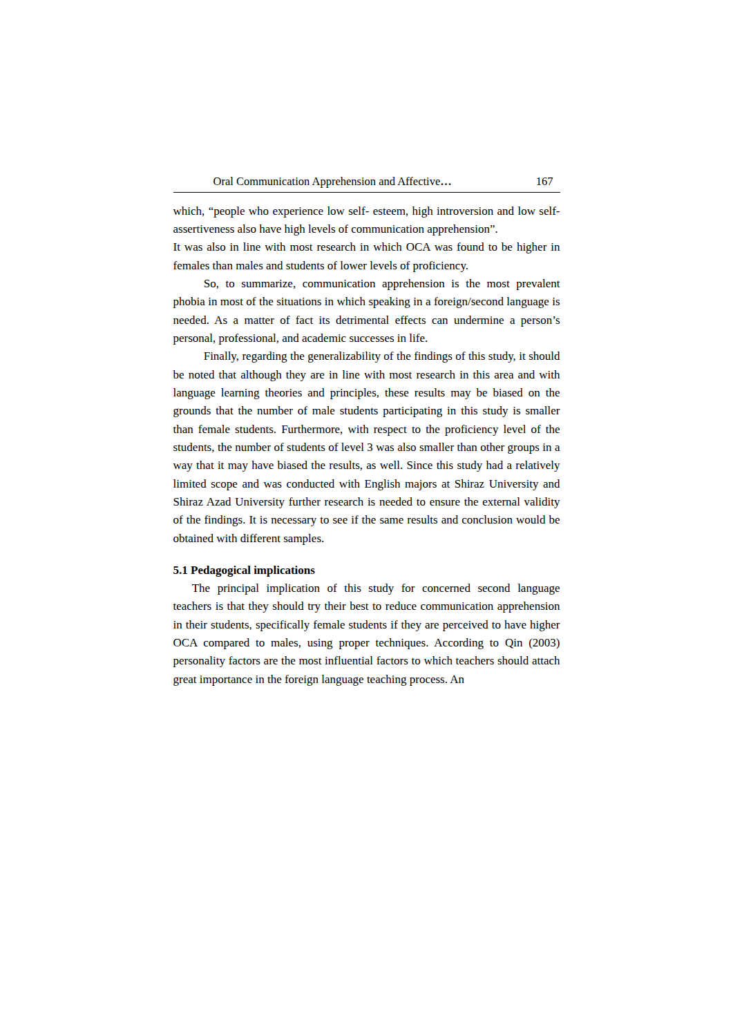Oral Communication Apprehension and Affective…
167
which, “people who experience low self- esteem, high introversion and low self-assertiveness also have high levels of communication apprehension”.
It was also in line with most research in which OCA was found to be higher in females than males and students of lower levels of proficiency.
So, to summarize, communication apprehension is the most prevalent phobia in most of the situations in which speaking in a foreign/second language is needed. As a matter of fact its detrimental effects can undermine a person’s personal, professional, and academic successes in life.
Finally, regarding the generalizability of the findings of this study, it should be noted that although they are in line with most research in this area and with language learning theories and principles, these results may be biased on the grounds that the number of male students participating in this study is smaller than female students. Furthermore, with respect to the proficiency level of the students, the number of students of level 3 was also smaller than other groups in a way that it may have biased the results, as well. Since this study had a relatively limited scope and was conducted with English majors at Shiraz University and Shiraz Azad University further research is needed to ensure the external validity of the findings. It is necessary to see if the same results and conclusion would be obtained with different samples.
5.1 Pedagogical implications
The principal implication of this study for concerned second language teachers is that they should try their best to reduce communication apprehension in their students, specifically female students if they are perceived to have higher OCA compared to males, using proper techniques. According to Qin (2003) personality factors are the most influential factors to which teachers should attach great importance in the foreign language teaching process. An